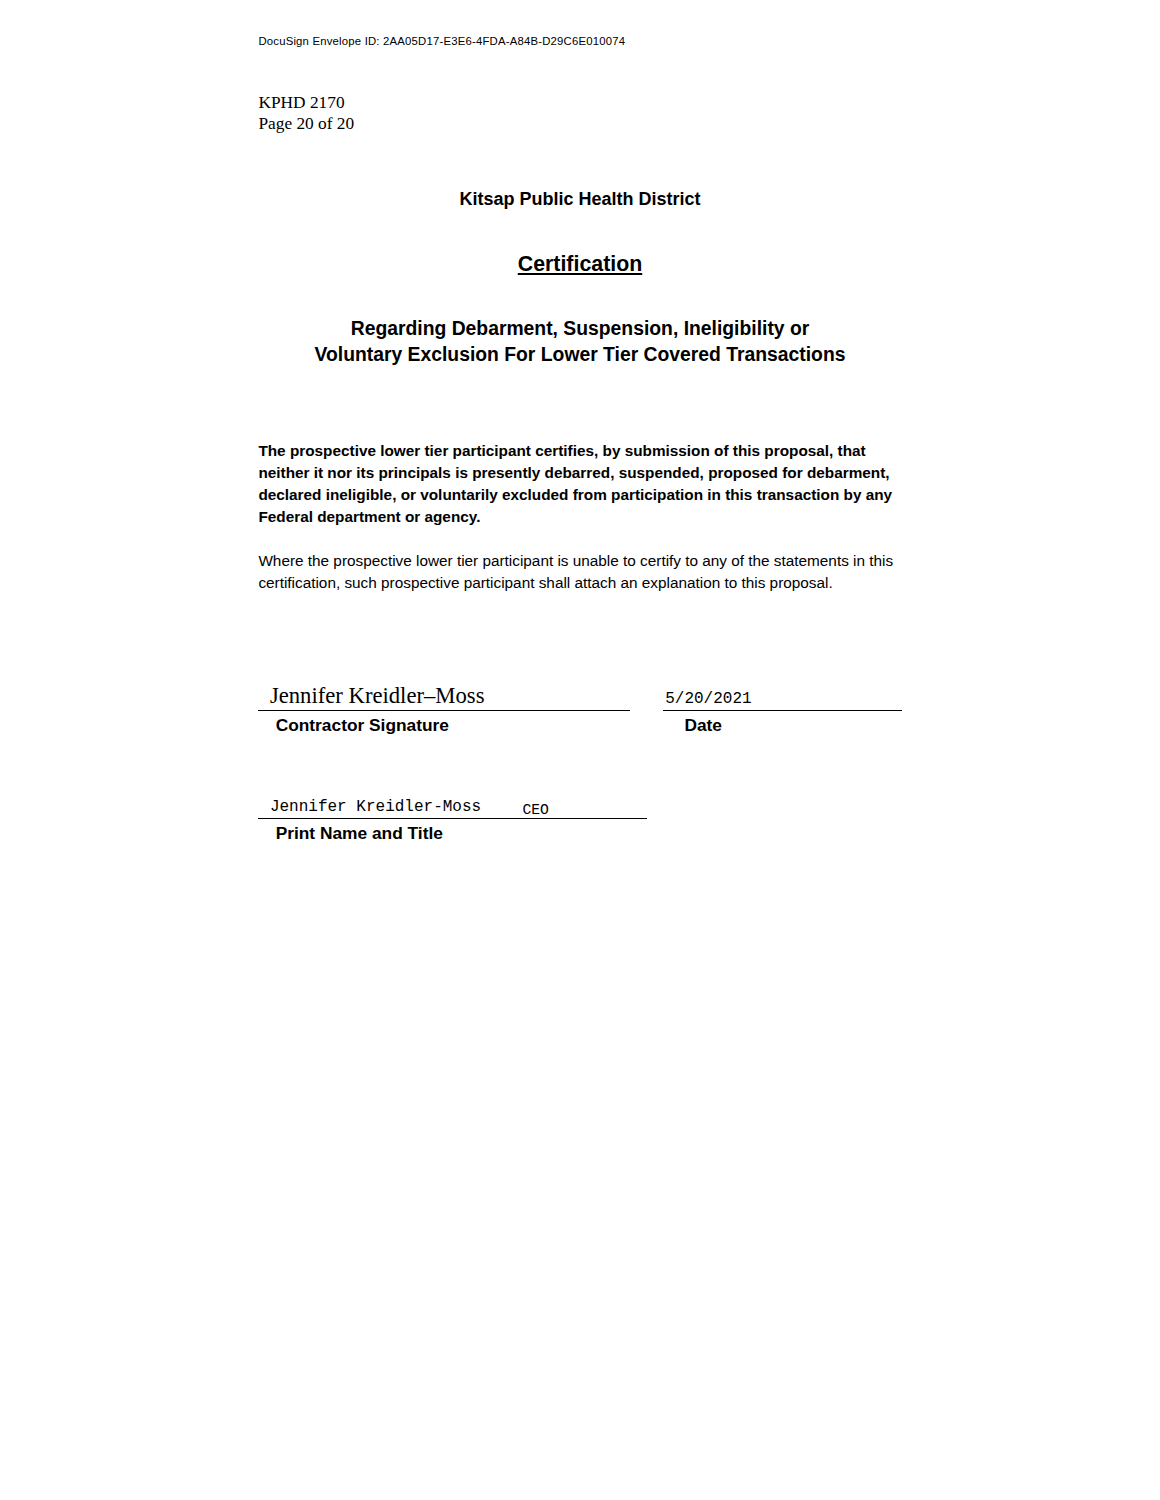DocuSign Envelope ID: 2AA05D17-E3E6-4FDA-A84B-D29C6E010074
KPHD 2170
Page 20 of 20
Kitsap Public Health District
Certification
Regarding Debarment, Suspension, Ineligibility or
Voluntary Exclusion For Lower Tier Covered Transactions
The prospective lower tier participant certifies, by submission of this proposal, that neither it nor its principals is presently debarred, suspended, proposed for debarment, declared ineligible, or voluntarily excluded from participation in this transaction by any Federal department or agency.
Where the prospective lower tier participant is unable to certify to any of the statements in this certification, such prospective participant shall attach an explanation to this proposal.
Jennifer Kreidler–Moss
Contractor Signature
5/20/2021
Date
Jennifer Kreidler-Moss CEO
Print Name and Title